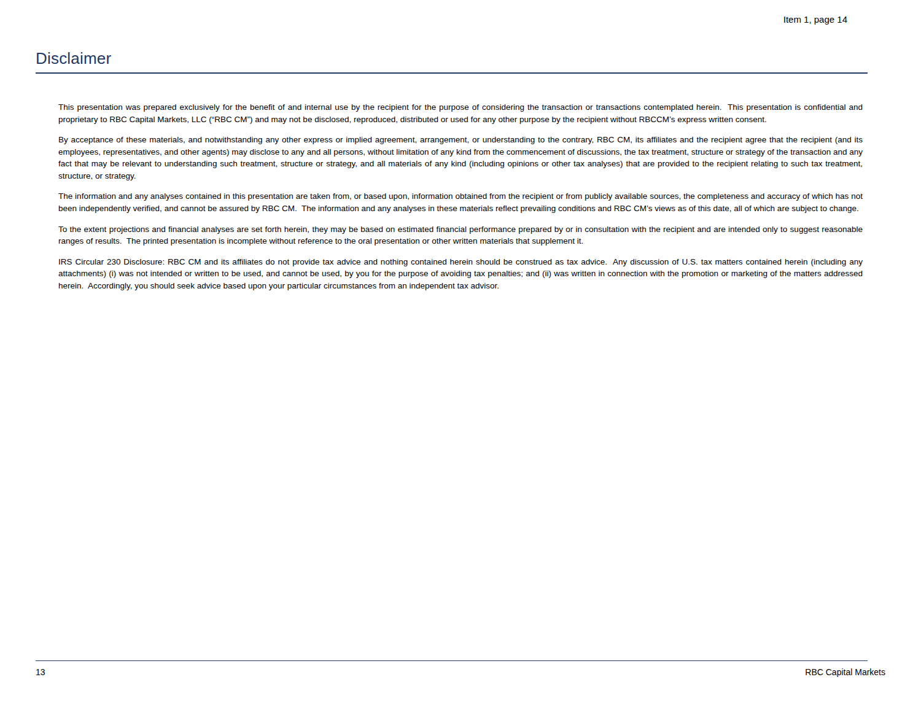Item 1, page 14
Disclaimer
This presentation was prepared exclusively for the benefit of and internal use by the recipient for the purpose of considering the transaction or transactions contemplated herein. This presentation is confidential and proprietary to RBC Capital Markets, LLC (“RBC CM”) and may not be disclosed, reproduced, distributed or used for any other purpose by the recipient without RBCCM’s express written consent.
By acceptance of these materials, and notwithstanding any other express or implied agreement, arrangement, or understanding to the contrary, RBC CM, its affiliates and the recipient agree that the recipient (and its employees, representatives, and other agents) may disclose to any and all persons, without limitation of any kind from the commencement of discussions, the tax treatment, structure or strategy of the transaction and any fact that may be relevant to understanding such treatment, structure or strategy, and all materials of any kind (including opinions or other tax analyses) that are provided to the recipient relating to such tax treatment, structure, or strategy.
The information and any analyses contained in this presentation are taken from, or based upon, information obtained from the recipient or from publicly available sources, the completeness and accuracy of which has not been independently verified, and cannot be assured by RBC CM. The information and any analyses in these materials reflect prevailing conditions and RBC CM’s views as of this date, all of which are subject to change.
To the extent projections and financial analyses are set forth herein, they may be based on estimated financial performance prepared by or in consultation with the recipient and are intended only to suggest reasonable ranges of results. The printed presentation is incomplete without reference to the oral presentation or other written materials that supplement it.
IRS Circular 230 Disclosure: RBC CM and its affiliates do not provide tax advice and nothing contained herein should be construed as tax advice. Any discussion of U.S. tax matters contained herein (including any attachments) (i) was not intended or written to be used, and cannot be used, by you for the purpose of avoiding tax penalties; and (ii) was written in connection with the promotion or marketing of the matters addressed herein. Accordingly, you should seek advice based upon your particular circumstances from an independent tax advisor.
13
RBC Capital Markets